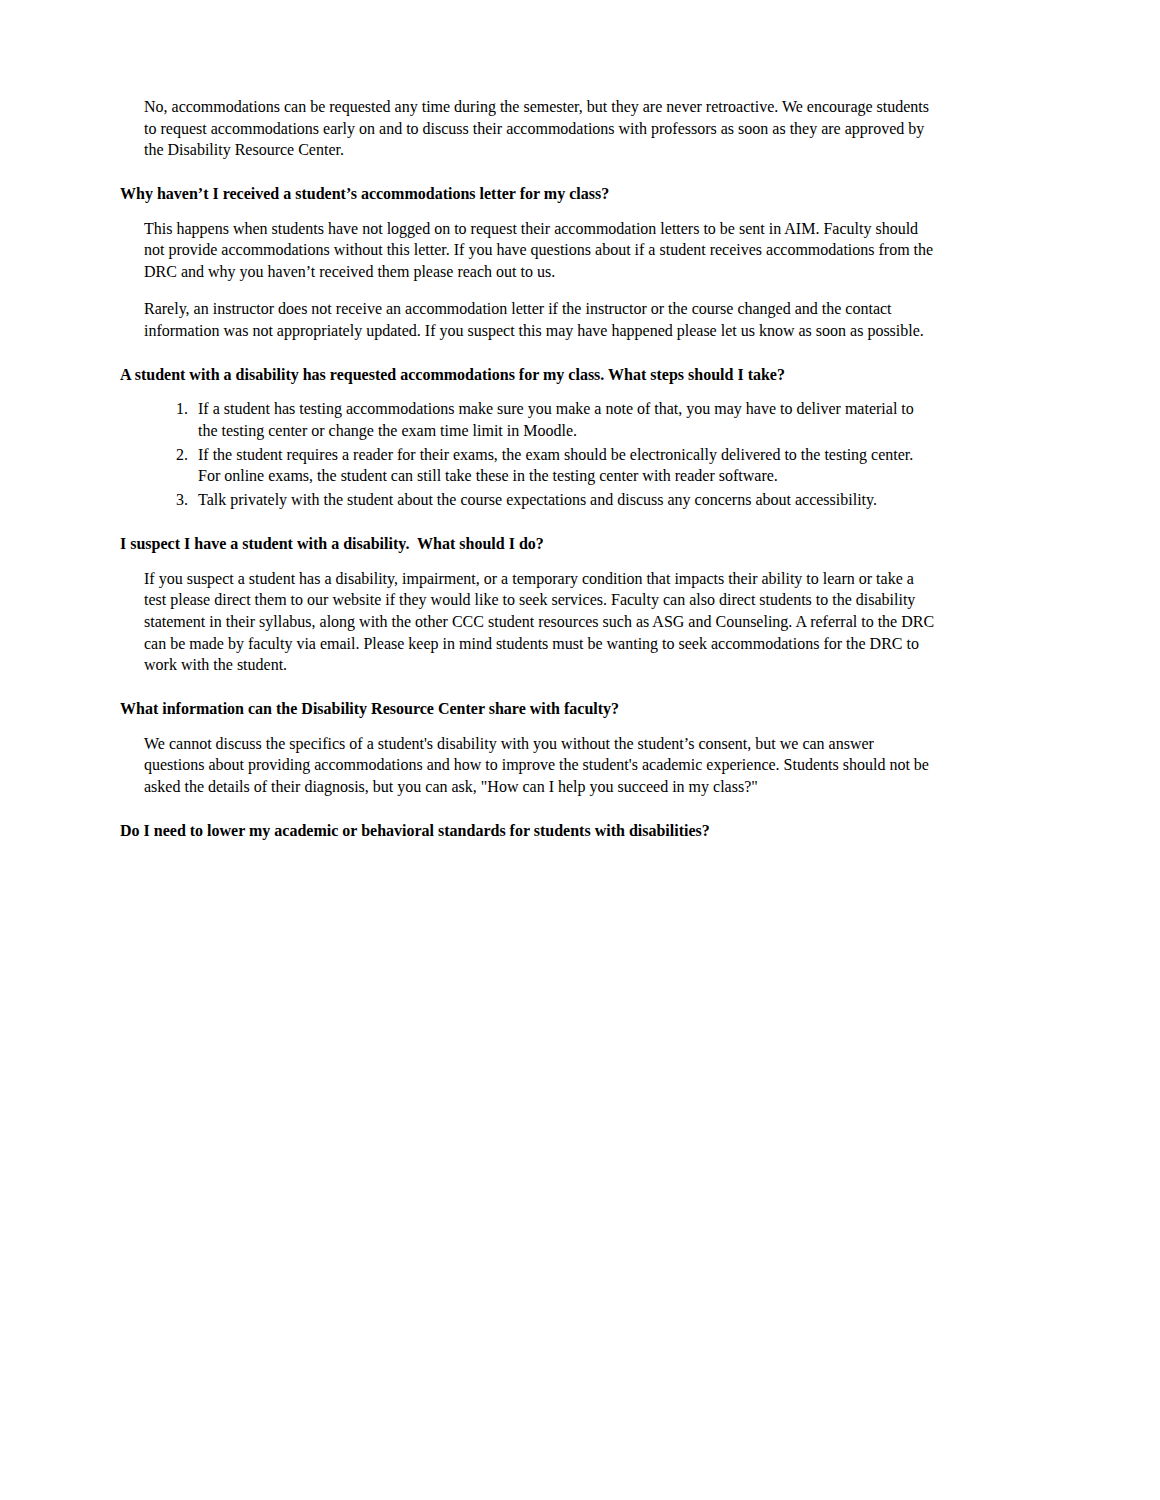No, accommodations can be requested any time during the semester, but they are never retroactive. We encourage students to request accommodations early on and to discuss their accommodations with professors as soon as they are approved by the Disability Resource Center.
Why haven’t I received a student’s accommodations letter for my class?
This happens when students have not logged on to request their accommodation letters to be sent in AIM. Faculty should not provide accommodations without this letter. If you have questions about if a student receives accommodations from the DRC and why you haven’t received them please reach out to us.
Rarely, an instructor does not receive an accommodation letter if the instructor or the course changed and the contact information was not appropriately updated. If you suspect this may have happened please let us know as soon as possible.
A student with a disability has requested accommodations for my class. What steps should I take?
If a student has testing accommodations make sure you make a note of that, you may have to deliver material to the testing center or change the exam time limit in Moodle.
If the student requires a reader for their exams, the exam should be electronically delivered to the testing center. For online exams, the student can still take these in the testing center with reader software.
Talk privately with the student about the course expectations and discuss any concerns about accessibility.
I suspect I have a student with a disability. What should I do?
If you suspect a student has a disability, impairment, or a temporary condition that impacts their ability to learn or take a test please direct them to our website if they would like to seek services. Faculty can also direct students to the disability statement in their syllabus, along with the other CCC student resources such as ASG and Counseling. A referral to the DRC can be made by faculty via email. Please keep in mind students must be wanting to seek accommodations for the DRC to work with the student.
What information can the Disability Resource Center share with faculty?
We cannot discuss the specifics of a student's disability with you without the student’s consent, but we can answer questions about providing accommodations and how to improve the student's academic experience. Students should not be asked the details of their diagnosis, but you can ask, "How can I help you succeed in my class?"
Do I need to lower my academic or behavioral standards for students with disabilities?